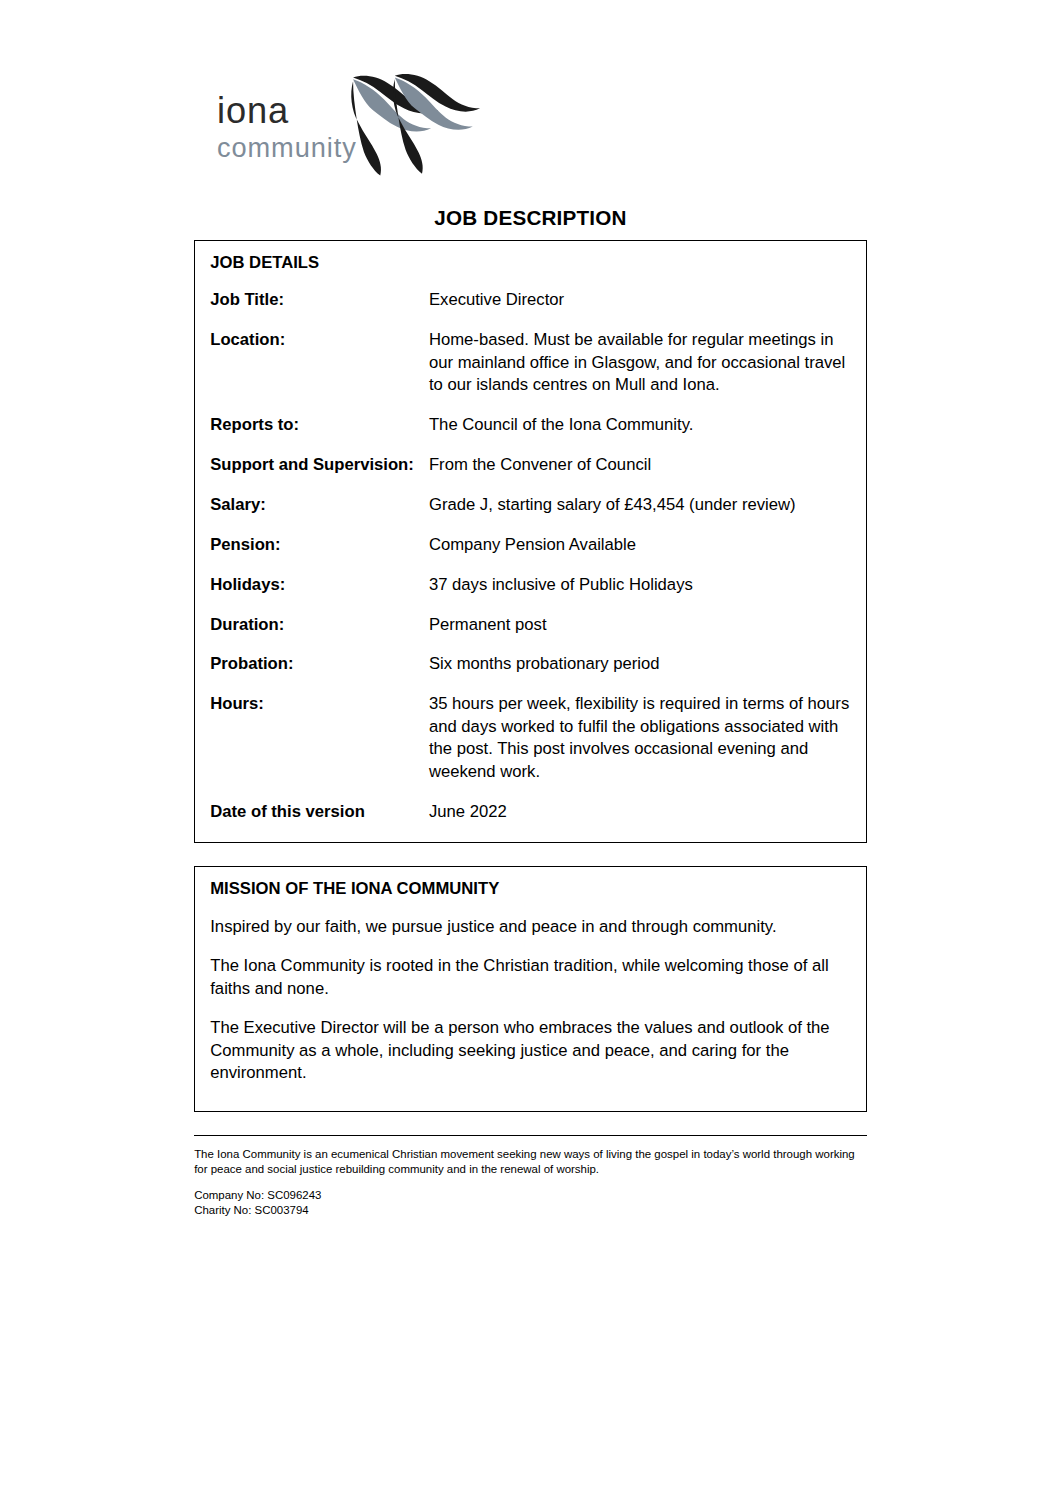iona community
JOB DESCRIPTION
JOB DETAILS
| Job Title: | Executive Director |
| Location: | Home-based. Must be available for regular meetings in our mainland office in Glasgow, and for occasional travel to our islands centres on Mull and Iona. |
| Reports to: | The Council of the Iona Community. |
| Support and Supervision: | From the Convener of Council |
| Salary: | Grade J, starting salary of £43,454 (under review) |
| Pension: | Company Pension Available |
| Holidays: | 37 days inclusive of Public Holidays |
| Duration: | Permanent post |
| Probation: | Six months probationary period |
| Hours: | 35 hours per week, flexibility is required in terms of hours and days worked to fulfil the obligations associated with the post. This post involves occasional evening and weekend work. |
| Date of this version | June 2022 |
MISSION OF THE IONA COMMUNITY
Inspired by our faith, we pursue justice and peace in and through community.
The Iona Community is rooted in the Christian tradition, while welcoming those of all faiths and none.
The Executive Director will be a person who embraces the values and outlook of the Community as a whole, including seeking justice and peace, and caring for the environment.
The Iona Community is an ecumenical Christian movement seeking new ways of living the gospel in today’s world through working for peace and social justice rebuilding community and in the renewal of worship.
Company No: SC096243
Charity No: SC003794